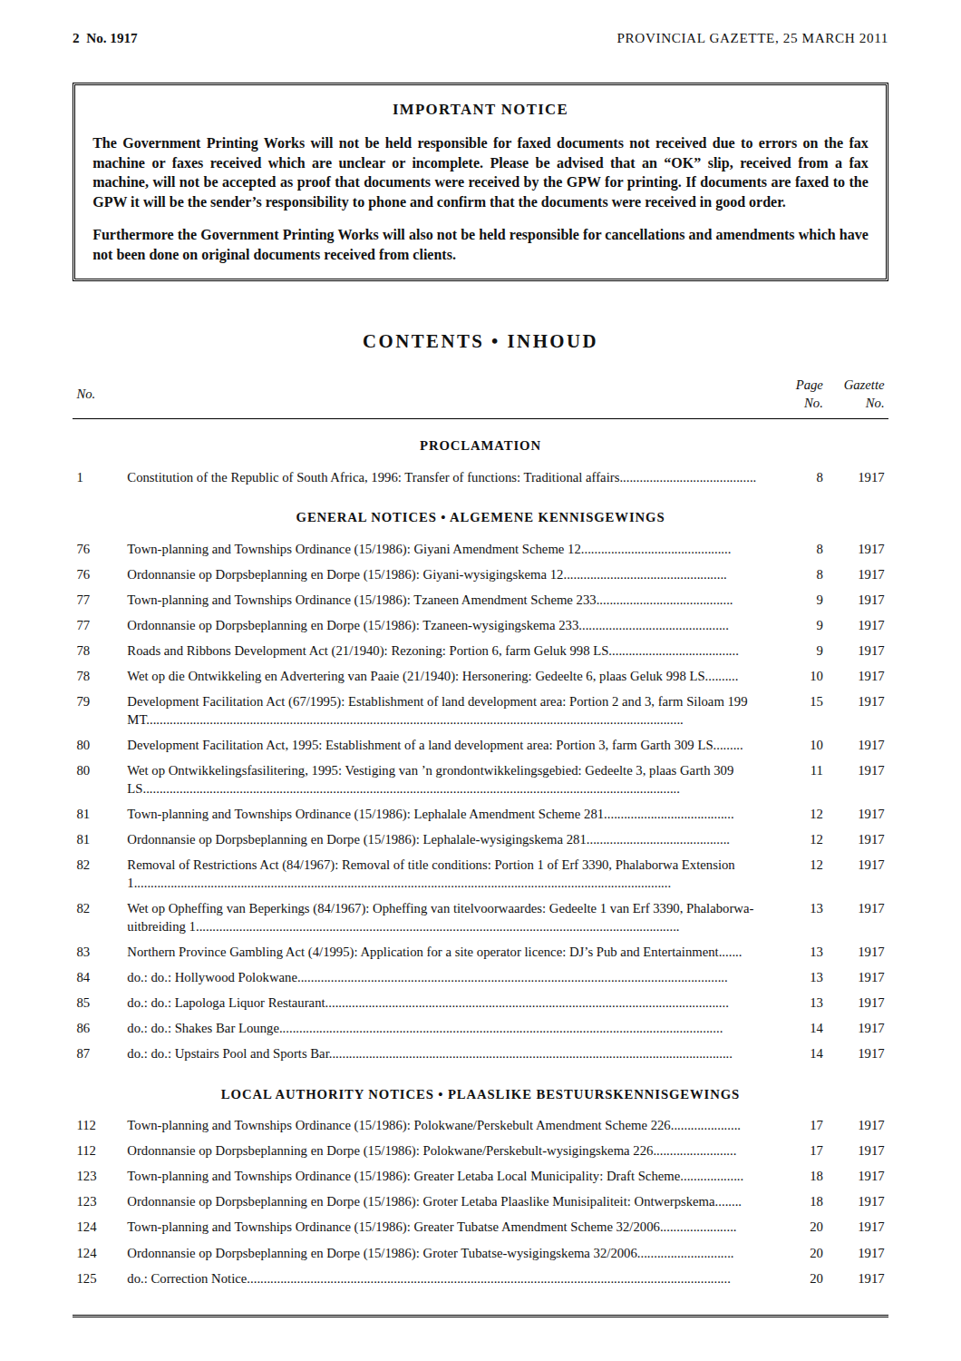2 No. 1917 Provincial Gazette, 25 March 2011
Important Notice
The Government Printing Works will not be held responsible for faxed documents not received due to errors on the fax machine or faxes received which are unclear or incomplete. Please be advised that an “OK” slip, received from a fax machine, will not be accepted as proof that documents were received by the GPW for printing. If documents are faxed to the GPW it will be the sender’s responsibility to phone and confirm that the documents were received in good order.
Furthermore the Government Printing Works will also not be held responsible for cancellations and amendments which have not been done on original documents received from clients.
Contents • Inhoud
| No. | | Page No. | Gazette No. |
| --- | --- | --- | --- |
| Proclamation |
| 1 | Constitution of the Republic of South Africa, 1996: Transfer of functions: Traditional affairs ......................................... | 8 | 1917 |
| General Notices • Algemene Kennisgewings |
| 76 | Town-planning and Townships Ordinance (15/1986): Giyani Amendment Scheme 12 ............................................. | 8 | 1917 |
| 76 | Ordonnansie op Dorpsbeplanning en Dorpe (15/1986): Giyani-wysigingskema 12 ................................................. | 8 | 1917 |
| 77 | Town-planning and Townships Ordinance (15/1986): Tzaneen Amendment Scheme 233 ......................................... | 9 | 1917 |
| 77 | Ordonnansie op Dorpsbeplanning en Dorpe (15/1986): Tzaneen-wysigingskema 233 ............................................. | 9 | 1917 |
| 78 | Roads and Ribbons Development Act (21/1940): Rezoning: Portion 6, farm Geluk 998 LS ....................................... | 9 | 1917 |
| 78 | Wet op die Ontwikkeling en Advertering van Paaie (21/1940): Hersonering: Gedeelte 6, plaas Geluk 998 LS .......... | 10 | 1917 |
| 79 | Development Facilitation Act (67/1995): Establishment of land development area: Portion 2 and 3, farm Siloam 199 MT ................................................................................................................................................................. | 15 | 1917 |
| 80 | Development Facilitation Act, 1995: Establishment of a land development area: Portion 3, farm Garth 309 LS ......... | 10 | 1917 |
| 80 | Wet op Ontwikkelingsfasilitering, 1995: Vestiging van ’n grondontwikkelingsgebied: Gedeelte 3, plaas Garth 309 LS ................................................................................................................................................................. | 11 | 1917 |
| 81 | Town-planning and Townships Ordinance (15/1986): Lephalale Amendment Scheme 281 ....................................... | 12 | 1917 |
| 81 | Ordonnansie op Dorpsbeplanning en Dorpe (15/1986): Lephalale-wysigingskema 281 ........................................... | 12 | 1917 |
| 82 | Removal of Restrictions Act (84/1967): Removal of title conditions: Portion 1 of Erf 3390, Phalaborwa Extension 1 ................................................................................................................................................................. | 12 | 1917 |
| 82 | Wet op Opheffing van Beperkings (84/1967): Opheffing van titelvoorwaardes: Gedeelte 1 van Erf 3390, Phalaborwa-uitbreiding 1 ................................................................................................................................................. | 13 | 1917 |
| 83 | Northern Province Gambling Act (4/1995): Application for a site operator licence: DJ’s Pub and Entertainment ....... | 13 | 1917 |
| 84 | do.: do.: Hollywood Polokwane ................................................................................................................................. | 13 | 1917 |
| 85 | do.: do.: Lapologa Liquor Restaurant ......................................................................................................................... | 13 | 1917 |
| 86 | do.: do.: Shakes Bar Lounge ..................................................................................................................................... | 14 | 1917 |
| 87 | do.: do.: Upstairs Pool and Sports Bar ......................................................................................................................... | 14 | 1917 |
| Local Authority Notices • Plaaslike Bestuurskennisgewings |
| 112 | Town-planning and Townships Ordinance (15/1986): Polokwane/Perskebult Amendment Scheme 226 ..................... | 17 | 1917 |
| 112 | Ordonnansie op Dorpsbeplanning en Dorpe (15/1986): Polokwane/Perskebult-wysigingskema 226 ......................... | 17 | 1917 |
| 123 | Town-planning and Townships Ordinance (15/1986): Greater Letaba Local Municipality: Draft Scheme ................... | 18 | 1917 |
| 123 | Ordonnansie op Dorpsbeplanning en Dorpe (15/1986): Groter Letaba Plaaslike Munisipaliteit: Ontwerpskema ........ | 18 | 1917 |
| 124 | Town-planning and Townships Ordinance (15/1986): Greater Tubatse Amendment Scheme 32/2006 ....................... | 20 | 1917 |
| 124 | Ordonnansie op Dorpsbeplanning en Dorpe (15/1986): Groter Tubatse-wysigingskema 32/2006 ............................. | 20 | 1917 |
| 125 | do.: Correction Notice ................................................................................................................................................. | 20 | 1917 |